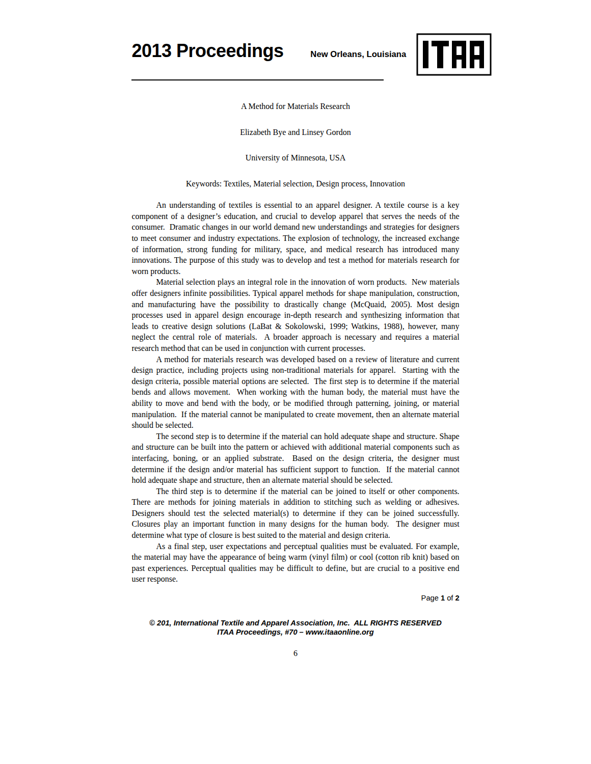2013 Proceedings New Orleans, Louisiana
A Method for Materials Research
Elizabeth Bye and Linsey Gordon
University of Minnesota, USA
Keywords: Textiles, Material selection, Design process, Innovation
An understanding of textiles is essential to an apparel designer. A textile course is a key component of a designer’s education, and crucial to develop apparel that serves the needs of the consumer. Dramatic changes in our world demand new understandings and strategies for designers to meet consumer and industry expectations. The explosion of technology, the increased exchange of information, strong funding for military, space, and medical research has introduced many innovations. The purpose of this study was to develop and test a method for materials research for worn products.
Material selection plays an integral role in the innovation of worn products. New materials offer designers infinite possibilities. Typical apparel methods for shape manipulation, construction, and manufacturing have the possibility to drastically change (McQuaid, 2005). Most design processes used in apparel design encourage in-depth research and synthesizing information that leads to creative design solutions (LaBat & Sokolowski, 1999; Watkins, 1988), however, many neglect the central role of materials. A broader approach is necessary and requires a material research method that can be used in conjunction with current processes.
A method for materials research was developed based on a review of literature and current design practice, including projects using non-traditional materials for apparel. Starting with the design criteria, possible material options are selected. The first step is to determine if the material bends and allows movement. When working with the human body, the material must have the ability to move and bend with the body, or be modified through patterning, joining, or material manipulation. If the material cannot be manipulated to create movement, then an alternate material should be selected.
The second step is to determine if the material can hold adequate shape and structure. Shape and structure can be built into the pattern or achieved with additional material components such as interfacing, boning, or an applied substrate. Based on the design criteria, the designer must determine if the design and/or material has sufficient support to function. If the material cannot hold adequate shape and structure, then an alternate material should be selected.
The third step is to determine if the material can be joined to itself or other components. There are methods for joining materials in addition to stitching such as welding or adhesives. Designers should test the selected material(s) to determine if they can be joined successfully. Closures play an important function in many designs for the human body. The designer must determine what type of closure is best suited to the material and design criteria.
As a final step, user expectations and perceptual qualities must be evaluated. For example, the material may have the appearance of being warm (vinyl film) or cool (cotton rib knit) based on past experiences. Perceptual qualities may be difficult to define, but are crucial to a positive end user response.
Page 1 of 2
© 201, International Textile and Apparel Association, Inc. ALL RIGHTS RESERVED
ITAA Proceedings, #70 – www.itaaonline.org
6